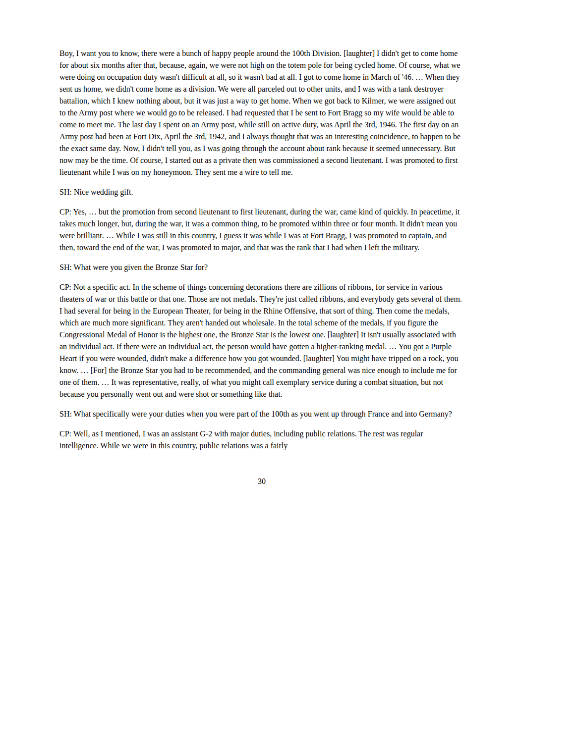Boy, I want you to know, there were a bunch of happy people around the 100th Division. [laughter] I didn't get to come home for about six months after that, because, again, we were not high on the totem pole for being cycled home. Of course, what we were doing on occupation duty wasn't difficult at all, so it wasn't bad at all. I got to come home in March of '46. … When they sent us home, we didn't come home as a division. We were all parceled out to other units, and I was with a tank destroyer battalion, which I knew nothing about, but it was just a way to get home. When we got back to Kilmer, we were assigned out to the Army post where we would go to be released. I had requested that I be sent to Fort Bragg so my wife would be able to come to meet me. The last day I spent on an Army post, while still on active duty, was April the 3rd, 1946. The first day on an Army post had been at Fort Dix, April the 3rd, 1942, and I always thought that was an interesting coincidence, to happen to be the exact same day. Now, I didn't tell you, as I was going through the account about rank because it seemed unnecessary. But now may be the time. Of course, I started out as a private then was commissioned a second lieutenant. I was promoted to first lieutenant while I was on my honeymoon. They sent me a wire to tell me.
SH: Nice wedding gift.
CP: Yes, … but the promotion from second lieutenant to first lieutenant, during the war, came kind of quickly. In peacetime, it takes much longer, but, during the war, it was a common thing, to be promoted within three or four month. It didn't mean you were brilliant. … While I was still in this country, I guess it was while I was at Fort Bragg, I was promoted to captain, and then, toward the end of the war, I was promoted to major, and that was the rank that I had when I left the military.
SH: What were you given the Bronze Star for?
CP: Not a specific act. In the scheme of things concerning decorations there are zillions of ribbons, for service in various theaters of war or this battle or that one. Those are not medals. They're just called ribbons, and everybody gets several of them. I had several for being in the European Theater, for being in the Rhine Offensive, that sort of thing. Then come the medals, which are much more significant. They aren't handed out wholesale. In the total scheme of the medals, if you figure the Congressional Medal of Honor is the highest one, the Bronze Star is the lowest one. [laughter] It isn't usually associated with an individual act. If there were an individual act, the person would have gotten a higher-ranking medal. … You got a Purple Heart if you were wounded, didn't make a difference how you got wounded. [laughter] You might have tripped on a rock, you know. … [For] the Bronze Star you had to be recommended, and the commanding general was nice enough to include me for one of them. … It was representative, really, of what you might call exemplary service during a combat situation, but not because you personally went out and were shot or something like that.
SH: What specifically were your duties when you were part of the 100th as you went up through France and into Germany?
CP: Well, as I mentioned, I was an assistant G-2 with major duties, including public relations. The rest was regular intelligence. While we were in this country, public relations was a fairly
30